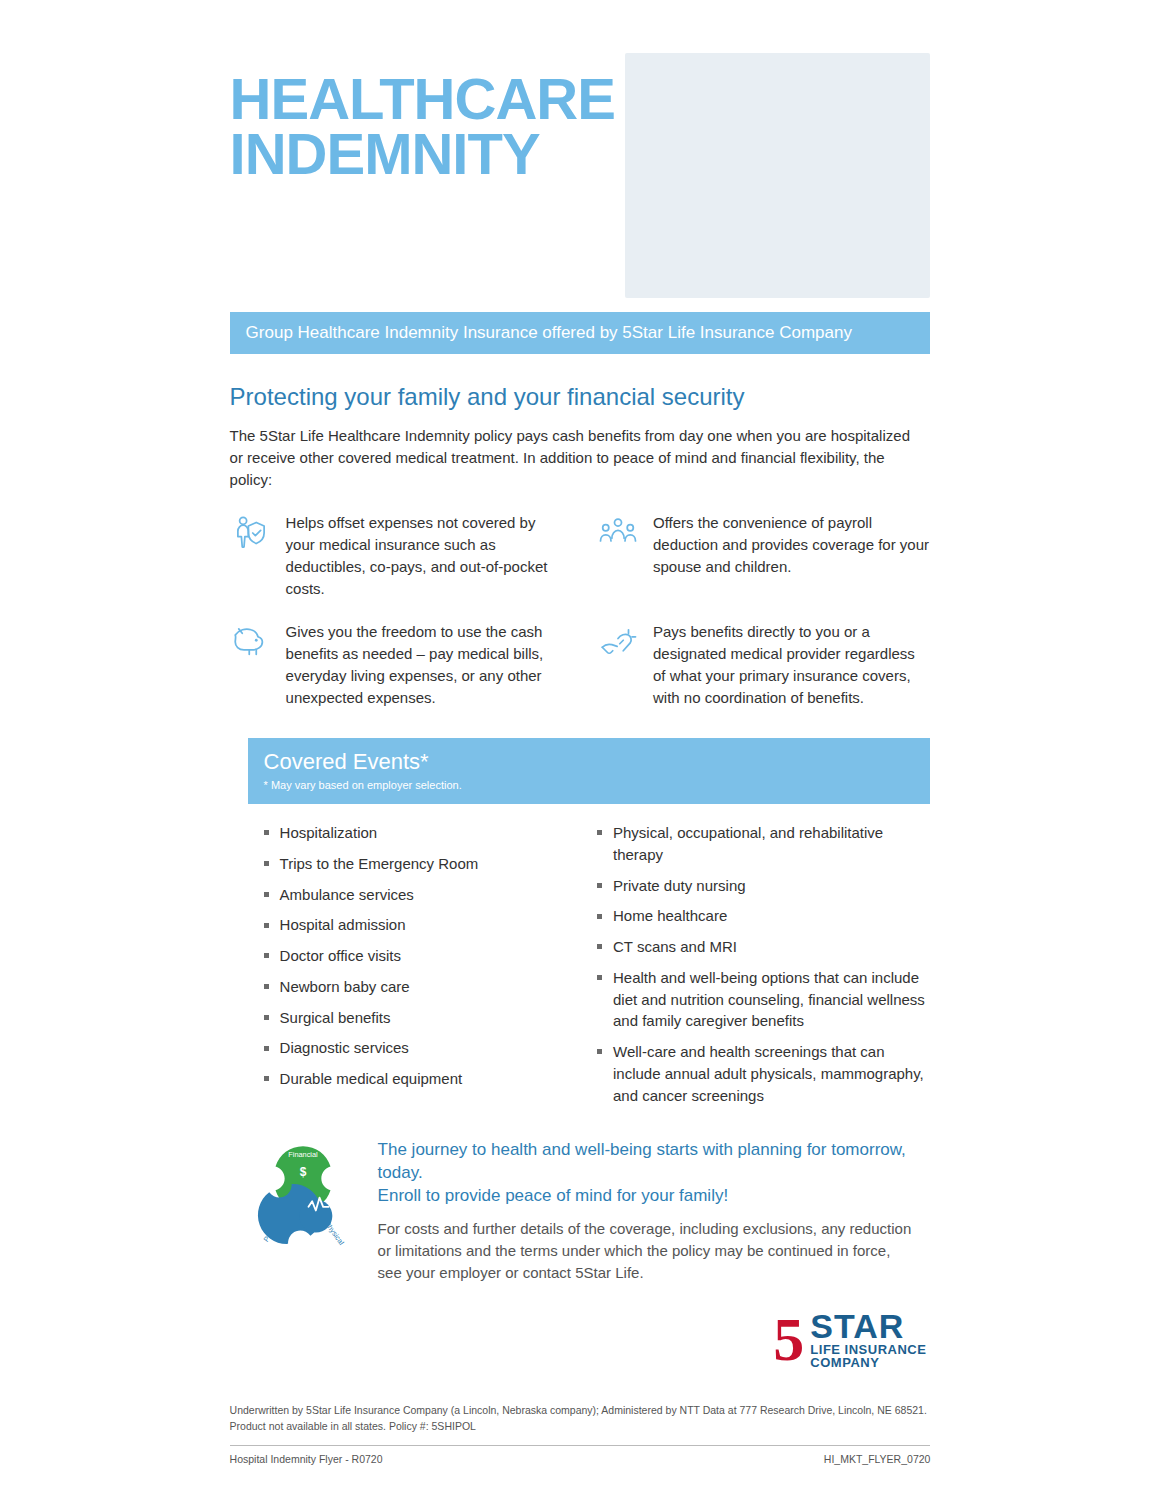Healthcare
Indemnity
Group Healthcare Indemnity Insurance offered by 5Star Life Insurance Company
Protecting your family and your financial security
The 5Star Life Healthcare Indemnity policy pays cash benefits from day one when you are hospitalized or receive other covered medical treatment. In addition to peace of mind and financial flexibility, the policy:
Helps offset expenses not covered by your medical insurance such as deductibles, co-pays, and out-of-pocket costs.
Offers the convenience of payroll deduction and provides coverage for your spouse and children.
Gives you the freedom to use the cash benefits as needed – pay medical bills, everyday living expenses, or any other unexpected expenses.
Pays benefits directly to you or a designated medical provider regardless of what your primary insurance covers, with no coordination of benefits.
Covered Events*
* May vary based on employer selection.
Hospitalization
Trips to the Emergency Room
Ambulance services
Hospital admission
Doctor office visits
Newborn baby care
Surgical benefits
Diagnostic services
Durable medical equipment
Physical, occupational, and rehabilitative therapy
Private duty nursing
Home healthcare
CT scans and MRI
Health and well-being options that can include diet and nutrition counseling, financial wellness and family caregiver benefits
Well-care and health screenings that can include annual adult physicals, mammography, and cancer screenings
$ Financial Personal Physical
The journey to health and well-being starts with planning for tomorrow, today.
Enroll to provide peace of mind for your family!
For costs and further details of the coverage, including exclusions, any reduction or limitations and the terms under which the policy may be continued in force, see your employer or contact 5Star Life.
5 STAR LIFE INSURANCE COMPANY
Underwritten by 5Star Life Insurance Company (a Lincoln, Nebraska company); Administered by NTT Data at 777 Research Drive, Lincoln, NE 68521.
Product not available in all states. Policy #: 5SHIPOL
Hospital Indemnity Flyer - R0720 HI_MKT_FLYER_0720